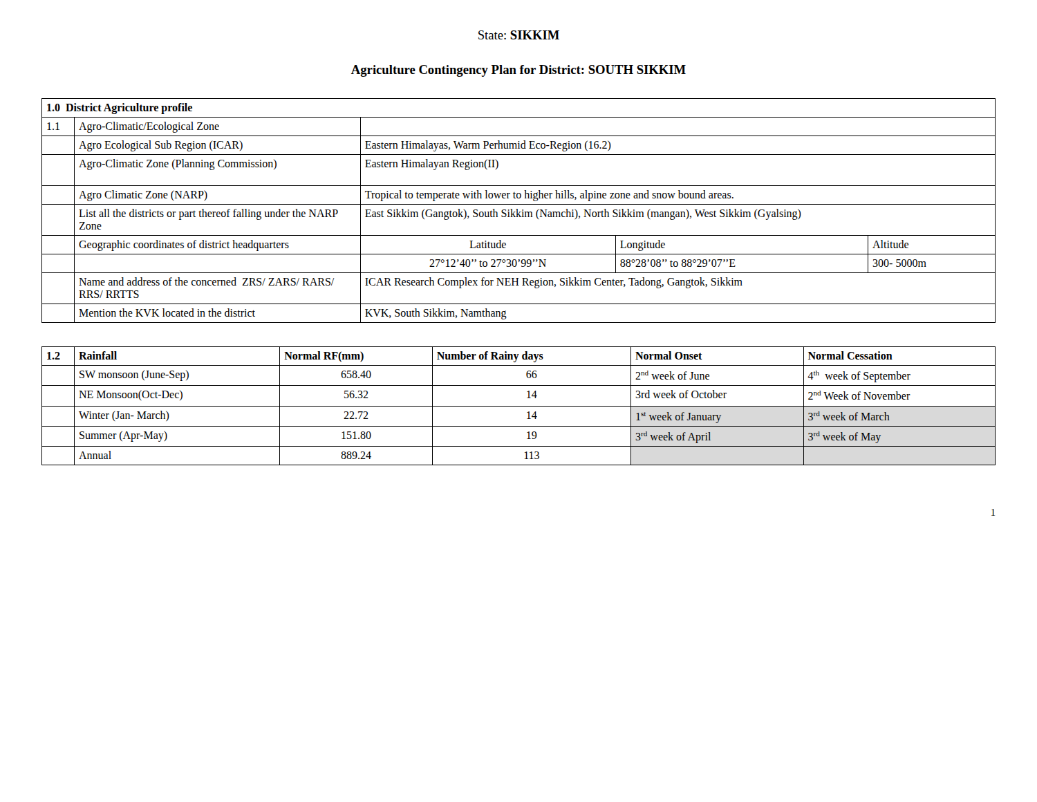State: SIKKIM
Agriculture Contingency Plan for District: SOUTH SIKKIM
| 1.0 District Agriculture profile |
| 1.1 | Agro-Climatic/Ecological Zone | |
| | Agro Ecological Sub Region (ICAR) | Eastern Himalayas, Warm Perhumid Eco-Region (16.2) |
| | Agro-Climatic Zone (Planning Commission) | Eastern Himalayan Region(II) |
| | Agro Climatic Zone (NARP) | Tropical to temperate with lower to higher hills, alpine zone and snow bound areas. |
| | List all the districts or part thereof falling under the NARP Zone | East Sikkim (Gangtok), South Sikkim (Namchi), North Sikkim (mangan), West Sikkim (Gyalsing) |
| | Geographic coordinates of district headquarters | Latitude | Longitude | Altitude |
| | | 27°12’40’’ to 27°30’99’’N | 88°28’08’’ to 88°29’07’’E | 300- 5000m |
| | Name and address of the concerned ZRS/ ZARS/ RARS/ RRS/ RRTTS | ICAR Research Complex for NEH Region, Sikkim Center, Tadong, Gangtok, Sikkim |
| | Mention the KVK located in the district | KVK, South Sikkim, Namthang |
| 1.2 | Rainfall | Normal RF(mm) | Number of Rainy days | Normal Onset | Normal Cessation |
| | SW monsoon (June-Sep) | 658.40 | 66 | 2 nd week of June | 4 th week of September |
| | NE Monsoon(Oct-Dec) | 56.32 | 14 | 3rd week of October | 2 nd Week of November |
| | Winter (Jan- March) | 22.72 | 14 | 1 st week of January | 3 rd week of March |
| | Summer (Apr-May) | 151.80 | 19 | 3 rd week of April | 3 rd week of May |
| | Annual | 889.24 | 113 | | |
1